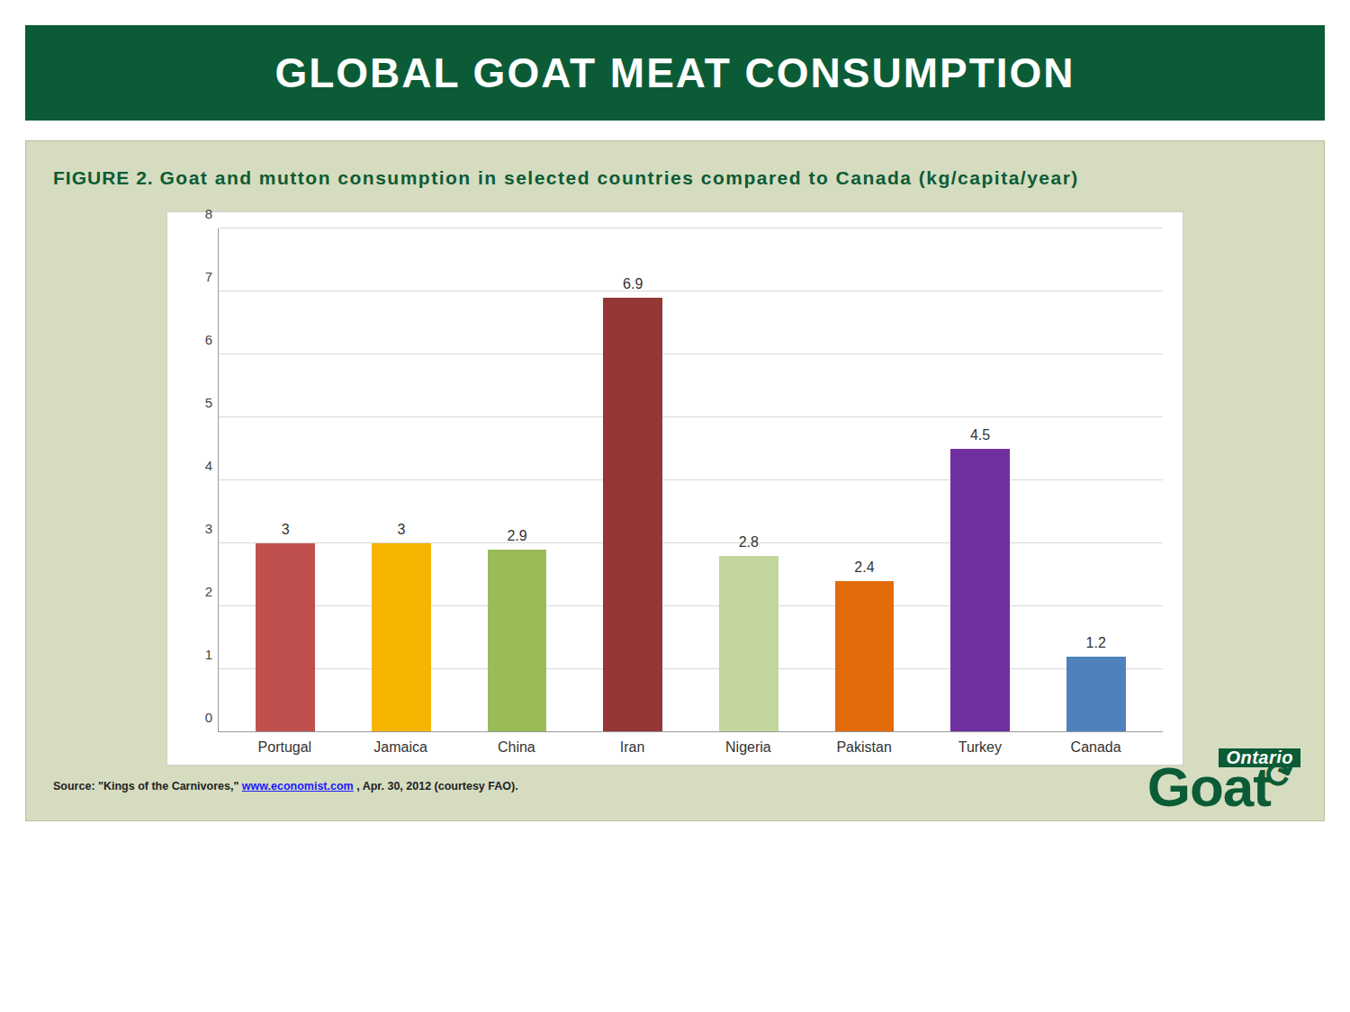Global Goat Meat Consumption
FIGURE 2. Goat and mutton consumption in selected countries compared to Canada (kg/capita/year)
0 1 2 3 4 5 6 7 8
3
3
2.9
6.9
2.8
2.4
4.5
1.2
Portugal Jamaica China Iran Nigeria Pakistan Turkey Canada
Source: "Kings of the Carnivores," www.economist.com , Apr. 30, 2012 (courtesy FAO).
Ontario Goat⟳